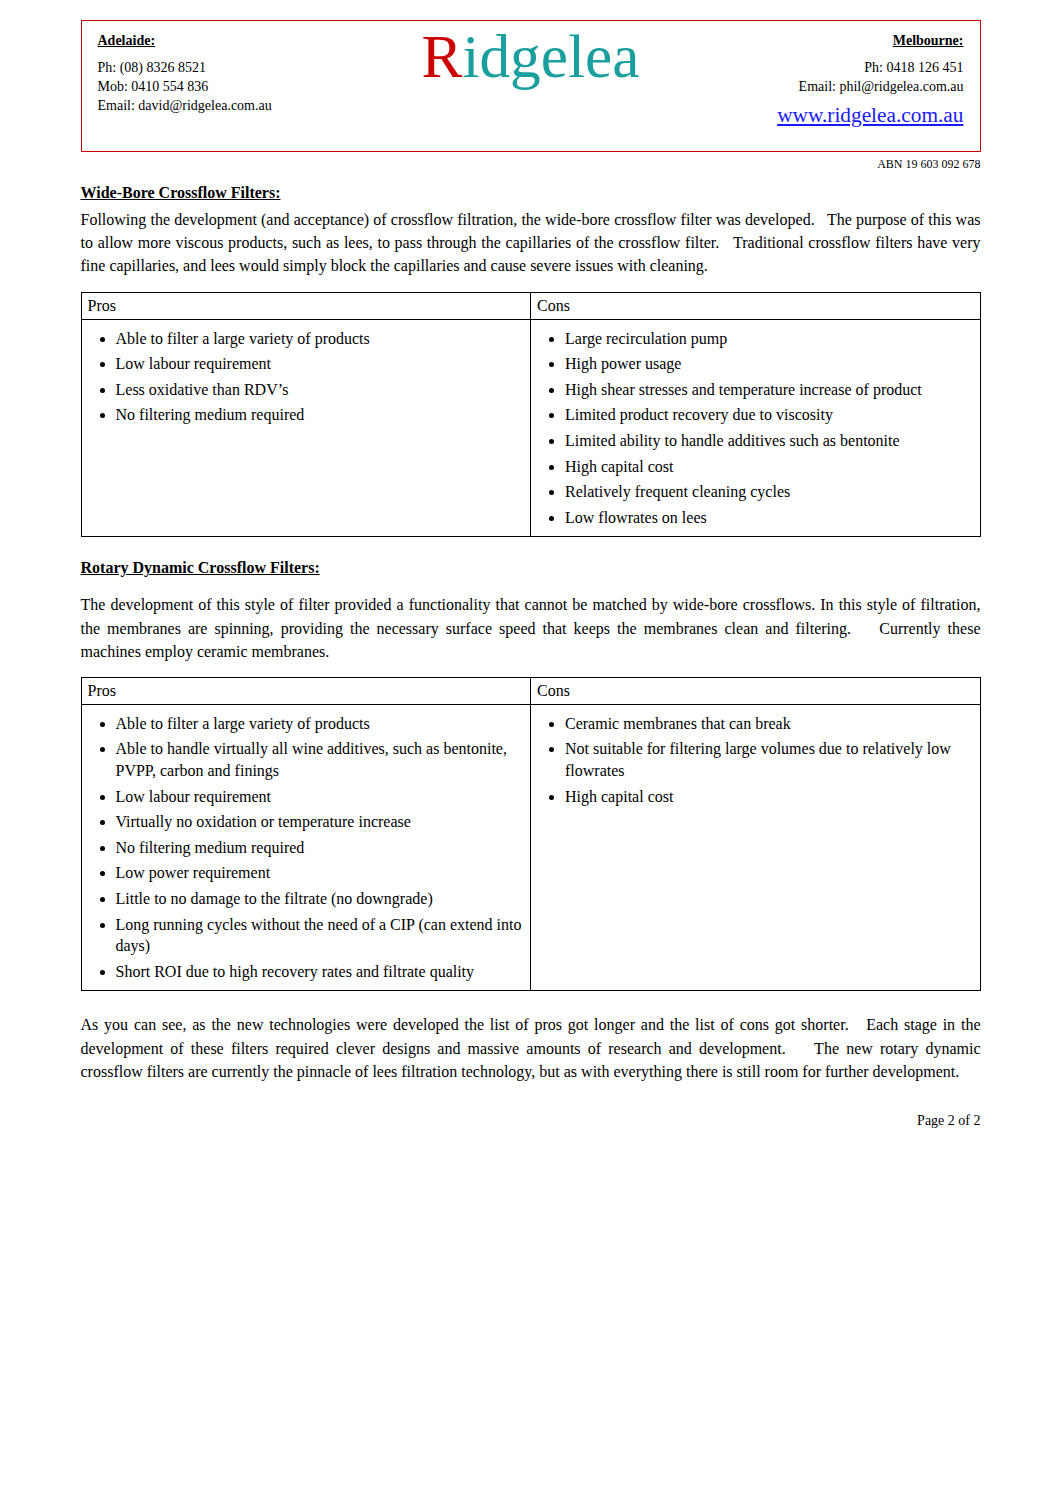| Adelaide: Ph: (08) 8326 8521 Mob: 0410 554 836 Email: david@ridgelea.com.au | R idgelea | Melbourne: Ph: 0418 126 451 Email: phil@ridgelea.com.au www.ridgelea.com.au |
ABN 19 603 092 678
Wide-Bore Crossflow Filters:
Following the development (and acceptance) of crossflow filtration, the wide-bore crossflow filter was developed. The purpose of this was to allow more viscous products, such as lees, to pass through the capillaries of the crossflow filter. Traditional crossflow filters have very fine capillaries, and lees would simply block the capillaries and cause severe issues with cleaning.
| Pros | Cons |
| --- | --- |
| Able to filter a large variety of products Low labour requirement Less oxidative than RDV’s No filtering medium required | Large recirculation pump High power usage High shear stresses and temperature increase of product Limited product recovery due to viscosity Limited ability to handle additives such as bentonite High capital cost Relatively frequent cleaning cycles Low flowrates on lees |
Rotary Dynamic Crossflow Filters:
The development of this style of filter provided a functionality that cannot be matched by wide-bore crossflows. In this style of filtration, the membranes are spinning, providing the necessary surface speed that keeps the membranes clean and filtering. Currently these machines employ ceramic membranes.
| Pros | Cons |
| --- | --- |
| Able to filter a large variety of products Able to handle virtually all wine additives, such as bentonite, PVPP, carbon and finings Low labour requirement Virtually no oxidation or temperature increase No filtering medium required Low power requirement Little to no damage to the filtrate (no downgrade) Long running cycles without the need of a CIP (can extend into days) Short ROI due to high recovery rates and filtrate quality | Ceramic membranes that can break Not suitable for filtering large volumes due to relatively low flowrates High capital cost |
As you can see, as the new technologies were developed the list of pros got longer and the list of cons got shorter. Each stage in the development of these filters required clever designs and massive amounts of research and development. The new rotary dynamic crossflow filters are currently the pinnacle of lees filtration technology, but as with everything there is still room for further development.
Page 2 of 2